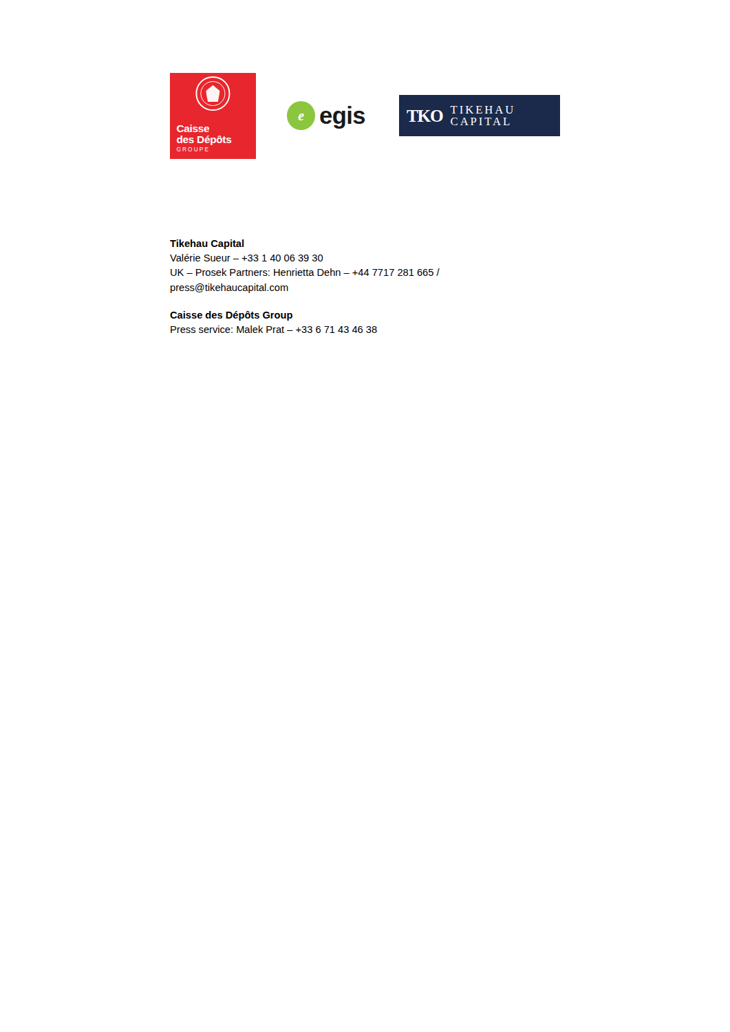Caisse des Dépôts GROUPE
e egis
TKO TIKEHAU CAPITAL
Tikehau Capital
Valérie Sueur – +33 1 40 06 39 30
UK – Prosek Partners: Henrietta Dehn – +44 7717 281 665 / press@tikehaucapital.com
Caisse des Dépôts Group
Press service: Malek Prat – +33 6 71 43 46 38